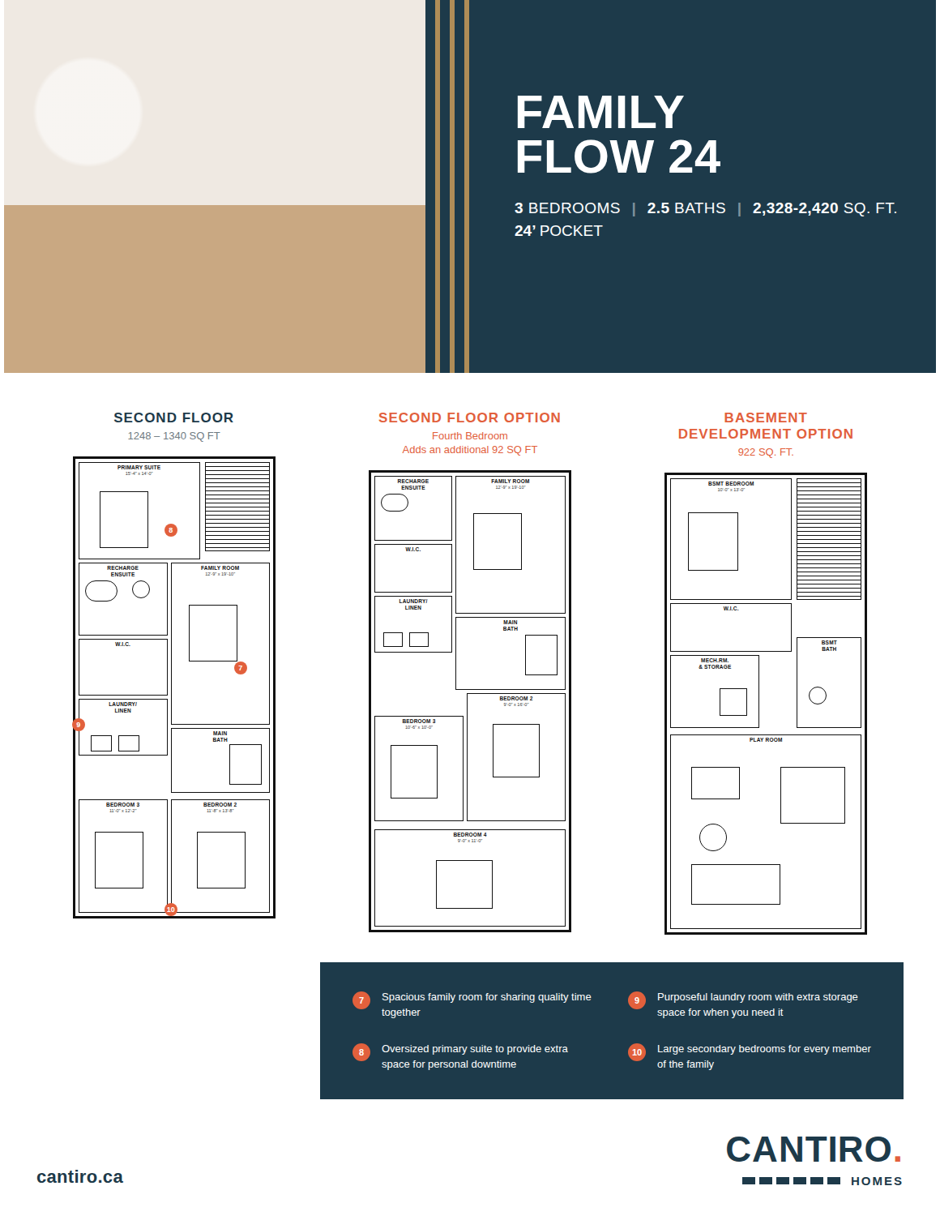FAMILY
FLOW 24
3 BEDROOMS | 2.5 BATHS | 2,328-2,420 SQ. FT.
24’ POCKET
SECOND FLOOR
1248 – 1340 SQ FT
PRIMARY SUITE
15'-4" x 14'-0"
8
RECHARGE
ENSUITE
FAMILY ROOM
12'-9" x 19'-10"
7
W.I.C.
LAUNDRY/
LINEN
9
MAIN
BATH
BEDROOM 3
11'-0" x 12'-2"
BEDROOM 2
11'-8" x 13'-8"
10
SECOND FLOOR OPTION
Fourth Bedroom
Adds an additional 92 SQ FT
RECHARGE
ENSUITE
FAMILY ROOM
12'-9" x 19'-10"
W.I.C.
LAUNDRY/
LINEN
MAIN
BATH
BEDROOM 3
10'-6" x 10'-0"
BEDROOM 2
9'-0" x 16'-0"
BEDROOM 4
9'-0" x 11'-0"
BASEMENT
DEVELOPMENT OPTION
922 SQ. FT.
BSMT BEDROOM
10'-0" x 13'-0"
W.I.C.
MECH.RM.
& STORAGE
BSMT
BATH
PLAY ROOM
7
Spacious family room for sharing quality time together
9
Purposeful laundry room with extra storage space for when you need it
8
Oversized primary suite to provide extra space for personal downtime
10
Large secondary bedrooms for every member of the family
cantiro.ca
CANTIRO.
HOMES